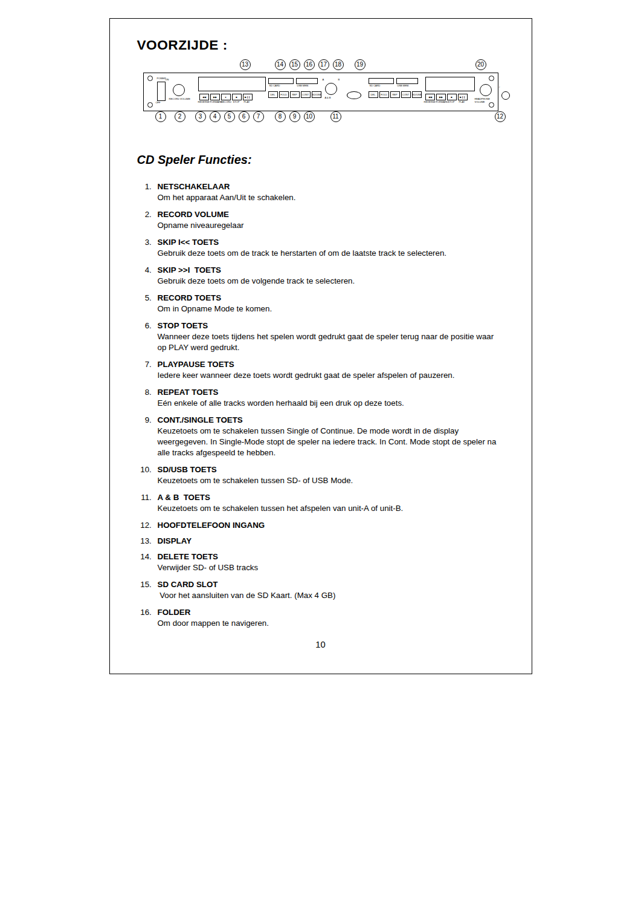VOORZIJDE :
13 14 15 16 17 18 19 20
POWER OFF ON RECORD VOLUME ◀◀ ▶▶ ● ■ ▶❙❙ REVERSE FORWARD RECORD STOP PLAY SD CARD USB MEM. DEL FOLD REP CONT SD/USB A B A & B SD CARD USB MEM. DEL FOLD REP CONT SD/USB ◀◀ ▶▶ ■ ▶❙❙ REVERSE FORWARD STOP PLAY HEADPHONE VOLUME ♪
1 2 3 4 5 6 7 8 9 10 11 12
CD Speler Functies:
NETSCHAKELAAR Om het apparaat Aan/Uit te schakelen.
RECORD VOLUME Opname niveauregelaar
SKIP I<< TOETS Gebruik deze toets om de track te herstarten of om de laatste track te selecteren.
SKIP >>I TOETS Gebruik deze toets om de volgende track te selecteren.
RECORD TOETS Om in Opname Mode te komen.
STOP TOETS Wanneer deze toets tijdens het spelen wordt gedrukt gaat de speler terug naar de positie waar op PLAY werd gedrukt.
PLAYPAUSE TOETS Iedere keer wanneer deze toets wordt gedrukt gaat de speler afspelen of pauzeren.
REPEAT TOETS Eén enkele of alle tracks worden herhaald bij een druk op deze toets.
CONT./SINGLE TOETS Keuzetoets om te schakelen tussen Single of Continue. De mode wordt in de display weergegeven. In Single-Mode stopt de speler na iedere track. In Cont. Mode stopt de speler na alle tracks afgespeeld te hebben.
SD/USB TOETS Keuzetoets om te schakelen tussen SD- of USB Mode.
A & B TOETS Keuzetoets om te schakelen tussen het afspelen van unit-A of unit-B.
HOOFDTELEFOON INGANG
DISPLAY
DELETE TOETS Verwijder SD- of USB tracks
SD CARD SLOT Voor het aansluiten van de SD Kaart. (Max 4 GB)
FOLDER Om door mappen te navigeren.
10